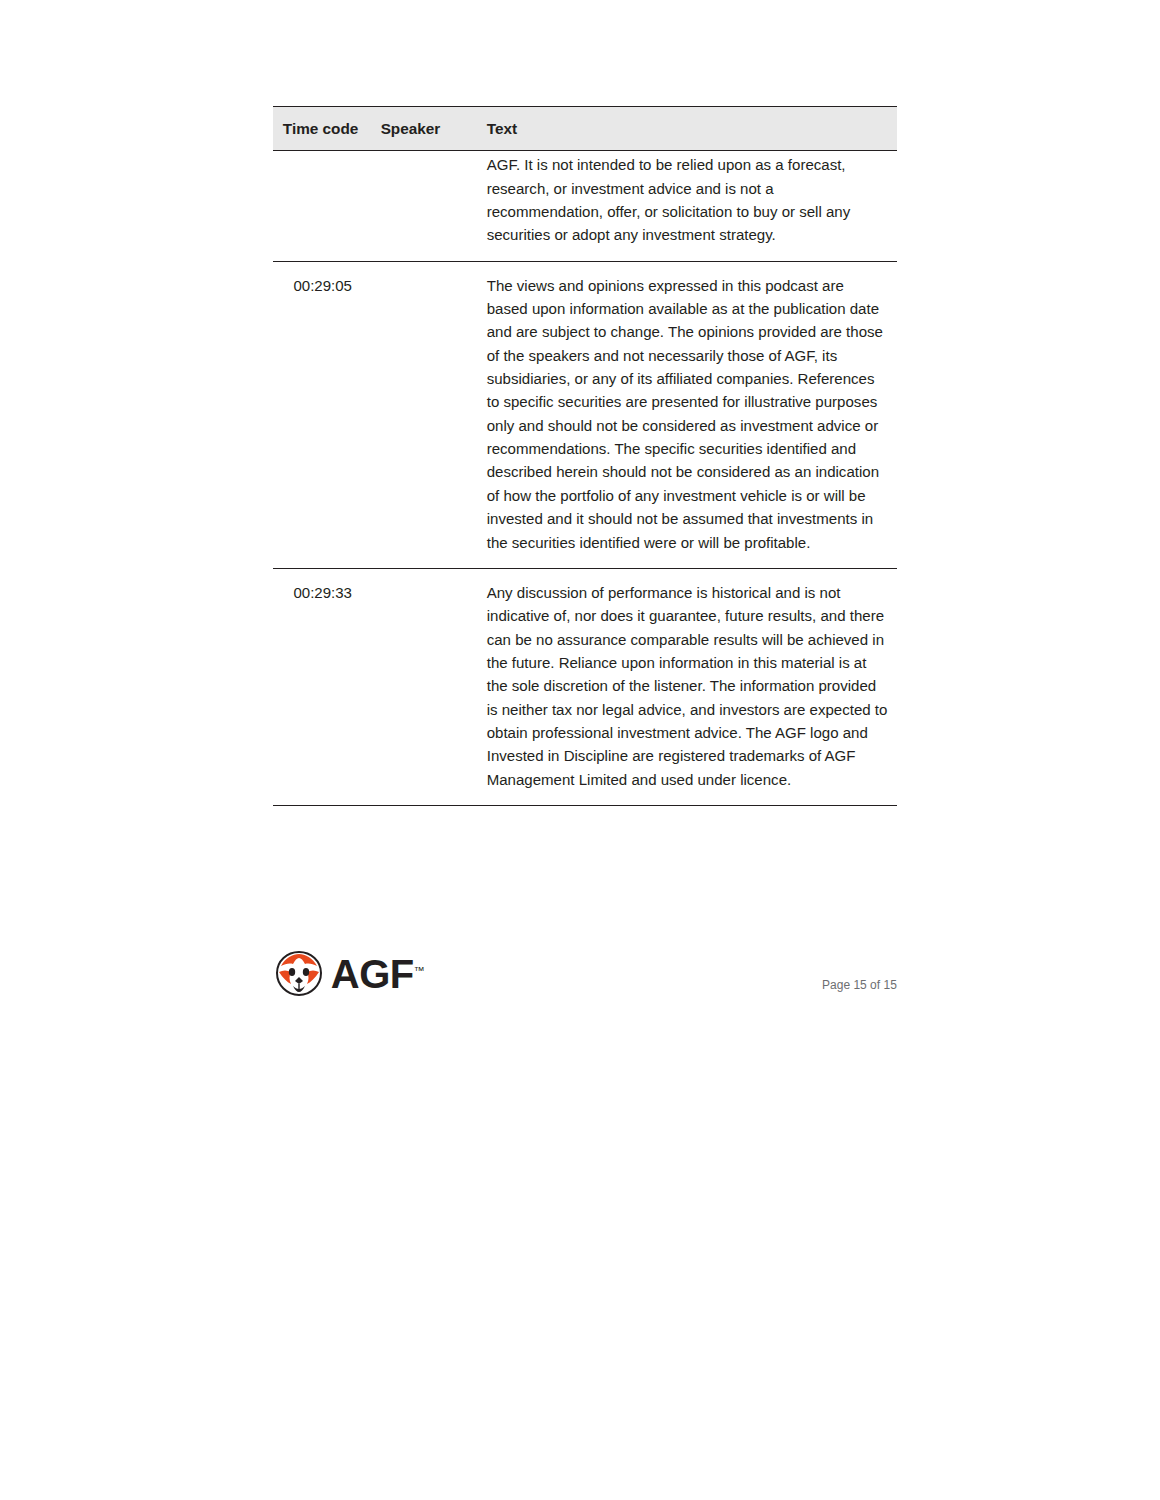| Time code | Speaker | Text |
| --- | --- | --- |
| | | AGF. It is not intended to be relied upon as a forecast, research, or investment advice and is not a recommendation, offer, or solicitation to buy or sell any securities or adopt any investment strategy. |
| 00:29:05 | | The views and opinions expressed in this podcast are based upon information available as at the publication date and are subject to change. The opinions provided are those of the speakers and not necessarily those of AGF, its subsidiaries, or any of its affiliated companies. References to specific securities are presented for illustrative purposes only and should not be considered as investment advice or recommendations. The specific securities identified and described herein should not be considered as an indication of how the portfolio of any investment vehicle is or will be invested and it should not be assumed that investments in the securities identified were or will be profitable. |
| 00:29:33 | | Any discussion of performance is historical and is not indicative of, nor does it guarantee, future results, and there can be no assurance comparable results will be achieved in the future. Reliance upon information in this material is at the sole discretion of the listener. The information provided is neither tax nor legal advice, and investors are expected to obtain professional investment advice. The AGF logo and Invested in Discipline are registered trademarks of AGF Management Limited and used under licence. |
AGF™
Page 15 of 15